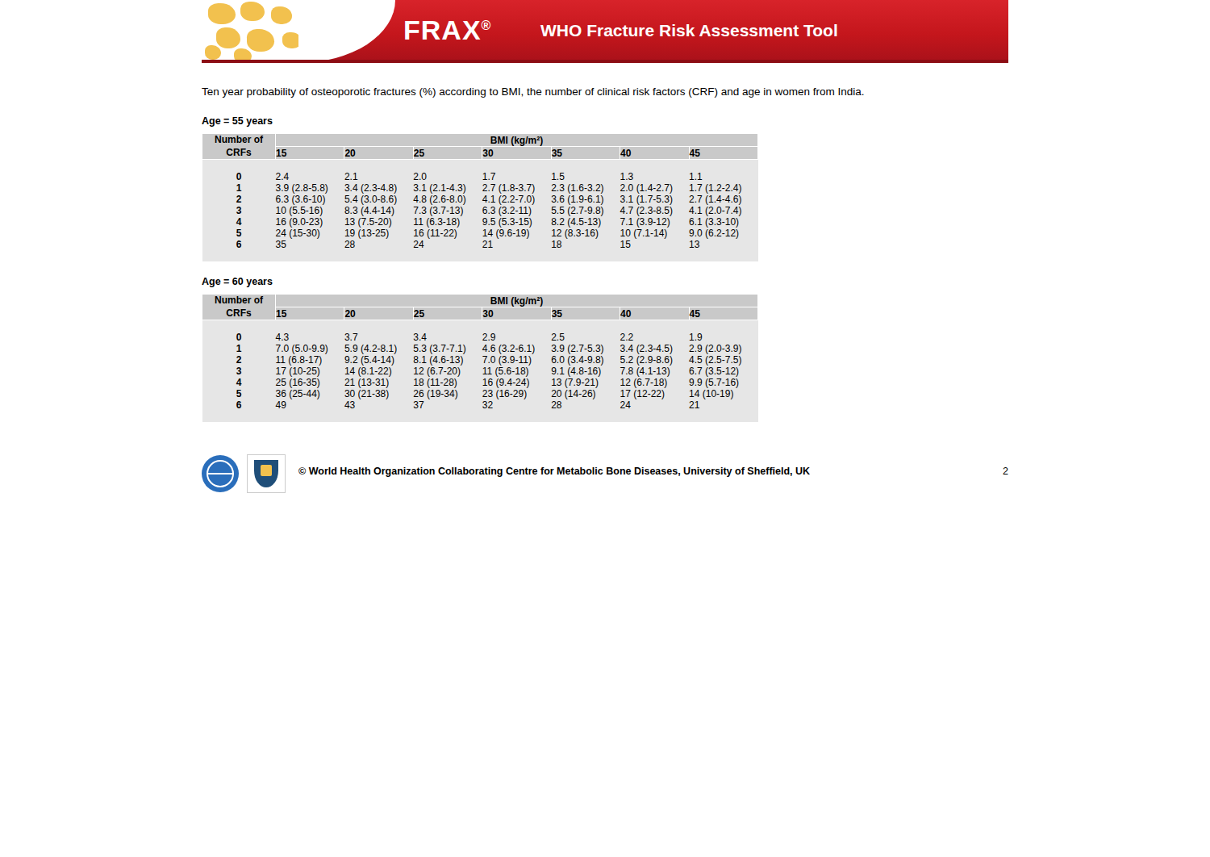FRAX®
WHO Fracture Risk Assessment Tool
Ten year probability of osteoporotic fractures (%) according to BMI, the number of clinical risk factors (CRF) and age in women from India.
Age = 55 years
| Number of CRFs | BMI (kg/m²) |
| --- | --- |
| 15 | 20 | 25 | 30 | 35 | 40 | 45 |
| 0 | 2.4 | 2.1 | 2.0 | 1.7 | 1.5 | 1.3 | 1.1 |
| 1 | 3.9 (2.8-5.8) | 3.4 (2.3-4.8) | 3.1 (2.1-4.3) | 2.7 (1.8-3.7) | 2.3 (1.6-3.2) | 2.0 (1.4-2.7) | 1.7 (1.2-2.4) |
| 2 | 6.3 (3.6-10) | 5.4 (3.0-8.6) | 4.8 (2.6-8.0) | 4.1 (2.2-7.0) | 3.6 (1.9-6.1) | 3.1 (1.7-5.3) | 2.7 (1.4-4.6) |
| 3 | 10 (5.5-16) | 8.3 (4.4-14) | 7.3 (3.7-13) | 6.3 (3.2-11) | 5.5 (2.7-9.8) | 4.7 (2.3-8.5) | 4.1 (2.0-7.4) |
| 4 | 16 (9.0-23) | 13 (7.5-20) | 11 (6.3-18) | 9.5 (5.3-15) | 8.2 (4.5-13) | 7.1 (3.9-12) | 6.1 (3.3-10) |
| 5 | 24 (15-30) | 19 (13-25) | 16 (11-22) | 14 (9.6-19) | 12 (8.3-16) | 10 (7.1-14) | 9.0 (6.2-12) |
| 6 | 35 | 28 | 24 | 21 | 18 | 15 | 13 |
Age = 60 years
| Number of CRFs | BMI (kg/m²) |
| --- | --- |
| 15 | 20 | 25 | 30 | 35 | 40 | 45 |
| 0 | 4.3 | 3.7 | 3.4 | 2.9 | 2.5 | 2.2 | 1.9 |
| 1 | 7.0 (5.0-9.9) | 5.9 (4.2-8.1) | 5.3 (3.7-7.1) | 4.6 (3.2-6.1) | 3.9 (2.7-5.3) | 3.4 (2.3-4.5) | 2.9 (2.0-3.9) |
| 2 | 11 (6.8-17) | 9.2 (5.4-14) | 8.1 (4.6-13) | 7.0 (3.9-11) | 6.0 (3.4-9.8) | 5.2 (2.9-8.6) | 4.5 (2.5-7.5) |
| 3 | 17 (10-25) | 14 (8.1-22) | 12 (6.7-20) | 11 (5.6-18) | 9.1 (4.8-16) | 7.8 (4.1-13) | 6.7 (3.5-12) |
| 4 | 25 (16-35) | 21 (13-31) | 18 (11-28) | 16 (9.4-24) | 13 (7.9-21) | 12 (6.7-18) | 9.9 (5.7-16) |
| 5 | 36 (25-44) | 30 (21-38) | 26 (19-34) | 23 (16-29) | 20 (14-26) | 17 (12-22) | 14 (10-19) |
| 6 | 49 | 43 | 37 | 32 | 28 | 24 | 21 |
© World Health Organization Collaborating Centre for Metabolic Bone Diseases, University of Sheffield, UK
2